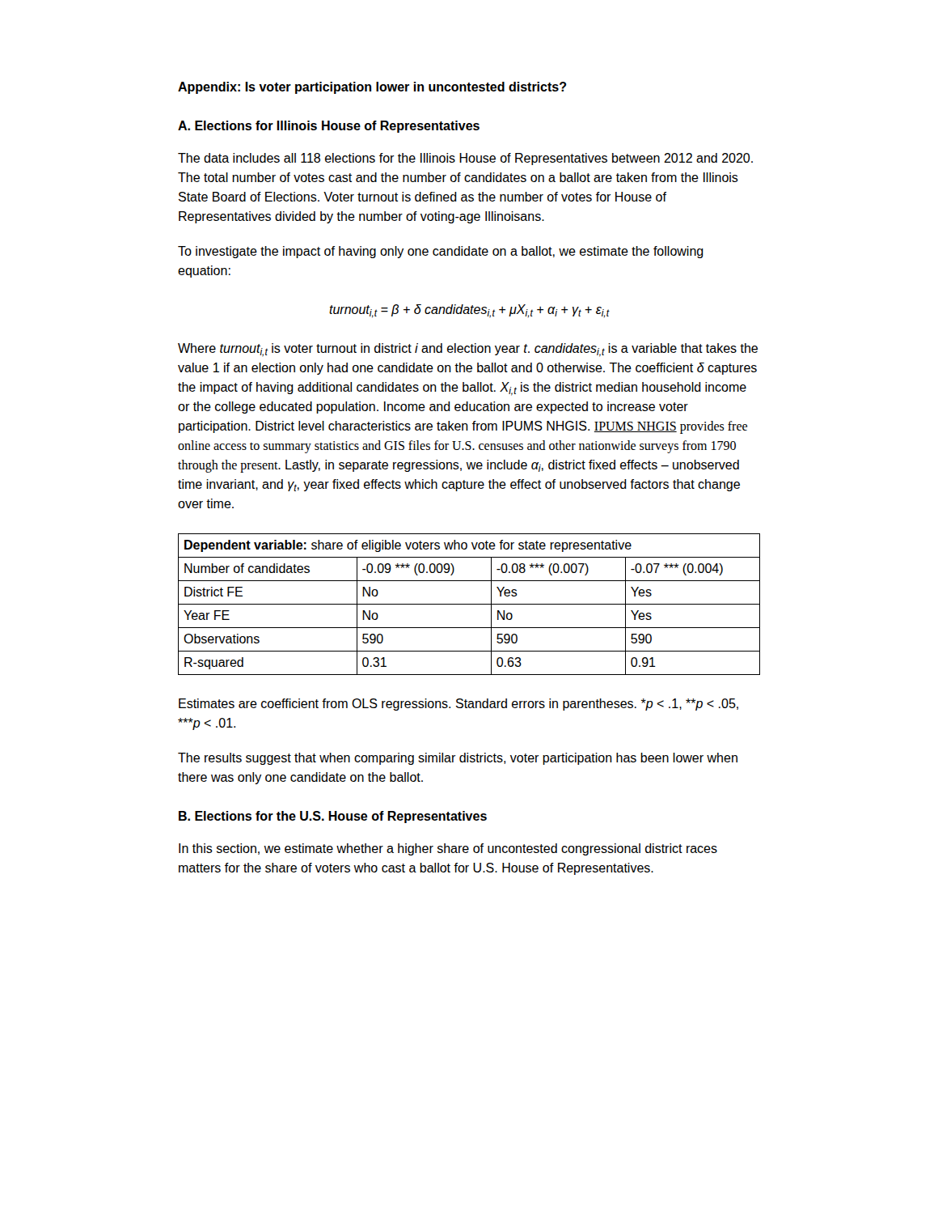Appendix: Is voter participation lower in uncontested districts?
A. Elections for Illinois House of Representatives
The data includes all 118 elections for the Illinois House of Representatives between 2012 and 2020. The total number of votes cast and the number of candidates on a ballot are taken from the Illinois State Board of Elections. Voter turnout is defined as the number of votes for House of Representatives divided by the number of voting-age Illinoisans.
To investigate the impact of having only one candidate on a ballot, we estimate the following equation:
turnouti,t = β + δ candidatesi,t + μXi,t + αi + γt + εi,t
Where turnouti,t is voter turnout in district i and election year t. candidatesi,t is a variable that takes the value 1 if an election only had one candidate on the ballot and 0 otherwise. The coefficient δ captures the impact of having additional candidates on the ballot. Xi,t is the district median household income or the college educated population. Income and education are expected to increase voter participation. District level characteristics are taken from IPUMS NHGIS. IPUMS NHGIS provides free online access to summary statistics and GIS files for U.S. censuses and other nationwide surveys from 1790 through the present. Lastly, in separate regressions, we include αi, district fixed effects – unobserved time invariant, and γt, year fixed effects which capture the effect of unobserved factors that change over time.
| Dependent variable: share of eligible voters who vote for state representative |
| Number of candidates | -0.09 *** (0.009) | -0.08 *** (0.007) | -0.07 *** (0.004) |
| District FE | No | Yes | Yes |
| Year FE | No | No | Yes |
| Observations | 590 | 590 | 590 |
| R-squared | 0.31 | 0.63 | 0.91 |
Estimates are coefficient from OLS regressions. Standard errors in parentheses. *p < .1, **p < .05, ***p < .01.
The results suggest that when comparing similar districts, voter participation has been lower when there was only one candidate on the ballot.
B. Elections for the U.S. House of Representatives
In this section, we estimate whether a higher share of uncontested congressional district races matters for the share of voters who cast a ballot for U.S. House of Representatives.